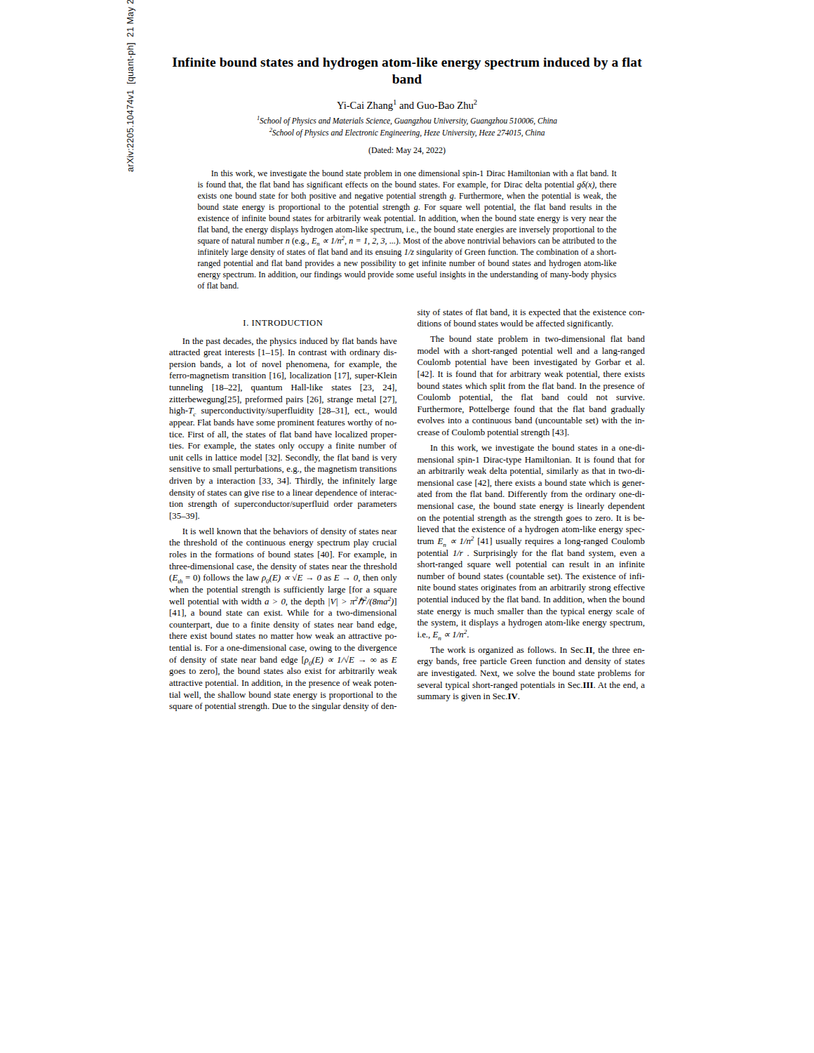arXiv:2205.10474v1 [quant-ph] 21 May 2022
Infinite bound states and hydrogen atom-like energy spectrum induced by a flat band
Yi-Cai Zhang1 and Guo-Bao Zhu2
1School of Physics and Materials Science, Guangzhou University, Guangzhou 510006, China
2School of Physics and Electronic Engineering, Heze University, Heze 274015, China
(Dated: May 24, 2022)
In this work, we investigate the bound state problem in one dimensional spin-1 Dirac Hamiltonian with a flat band. It is found that, the flat band has significant effects on the bound states. For example, for Dirac delta potential gδ(x), there exists one bound state for both positive and negative potential strength g. Furthermore, when the potential is weak, the bound state energy is proportional to the potential strength g. For square well potential, the flat band results in the existence of infinite bound states for arbitrarily weak potential. In addition, when the bound state energy is very near the flat band, the energy displays hydrogen atom-like spectrum, i.e., the bound state energies are inversely proportional to the square of natural number n (e.g., En ∝ 1/n2, n = 1, 2, 3, ...). Most of the above nontrivial behaviors can be attributed to the infinitely large density of states of flat band and its ensuing 1/z singularity of Green function. The combination of a short-ranged potential and flat band provides a new possibility to get infinite number of bound states and hydrogen atom-like energy spectrum. In addition, our findings would provide some useful insights in the understanding of many-body physics of flat band.
I. INTRODUCTION
In the past decades, the physics induced by flat bands have attracted great interests [1–15]. In contrast with ordinary dispersion bands, a lot of novel phenomena, for example, the ferro-magnetism transition [16], localization [17], super-Klein tunneling [18–22], quantum Hall-like states [23, 24], zitterbewegung[25], preformed pairs [26], strange metal [27], high-Tc superconductivity/superfluidity [28–31], ect., would appear. Flat bands have some prominent features worthy of notice. First of all, the states of flat band have localized properties. For example, the states only occupy a finite number of unit cells in lattice model [32]. Secondly, the flat band is very sensitive to small perturbations, e.g., the magnetism transitions driven by a interaction [33, 34]. Thirdly, the infinitely large density of states can give rise to a linear dependence of interaction strength of superconductor/superfluid order parameters [35–39].
It is well known that the behaviors of density of states near the threshold of the continuous energy spectrum play crucial roles in the formations of bound states [40]. For example, in three-dimensional case, the density of states near the threshold (Eth = 0) follows the law ρ0(E) ∝ √E → 0 as E → 0, then only when the potential strength is sufficiently large [for a square well potential with width a > 0, the depth |V| > π2ℏ2/(8ma2)] [41], a bound state can exist. While for a two-dimensional counterpart, due to a finite density of states near band edge, there exist bound states no matter how weak an attractive potential is. For a one-dimensional case, owing to the divergence of density of state near band edge [ρ0(E) ∝ 1/√E → ∞ as E goes to zero], the bound states also exist for arbitrarily weak attractive potential. In addition, in the presence of weak potential well, the shallow bound state energy is proportional to the square of potential strength. Due to the singular density of density of states of flat band, it is expected that the existence conditions of bound states would be affected significantly.
The bound state problem in two-dimensional flat band model with a short-ranged potential well and a lang-ranged Coulomb potential have been investigated by Gorbar et al. [42]. It is found that for arbitrary weak potential, there exists bound states which split from the flat band. In the presence of Coulomb potential, the flat band could not survive. Furthermore, Pottelberge found that the flat band gradually evolves into a continuous band (uncountable set) with the increase of Coulomb potential strength [43].
In this work, we investigate the bound states in a one-dimensional spin-1 Dirac-type Hamiltonian. It is found that for an arbitrarily weak delta potential, similarly as that in two-dimensional case [42], there exists a bound state which is generated from the flat band. Differently from the ordinary one-dimensional case, the bound state energy is linearly dependent on the potential strength as the strength goes to zero. It is believed that the existence of a hydrogen atom-like energy spectrum En ∝ 1/n2 [41] usually requires a long-ranged Coulomb potential 1/r . Surprisingly for the flat band system, even a short-ranged square well potential can result in an infinite number of bound states (countable set). The existence of infinite bound states originates from an arbitrarily strong effective potential induced by the flat band. In addition, when the bound state energy is much smaller than the typical energy scale of the system, it displays a hydrogen atom-like energy spectrum, i.e., En ∝ 1/n2.
The work is organized as follows. In Sec.II, the three energy bands, free particle Green function and density of states are investigated. Next, we solve the bound state problems for several typical short-ranged potentials in Sec.III. At the end, a summary is given in Sec.IV.